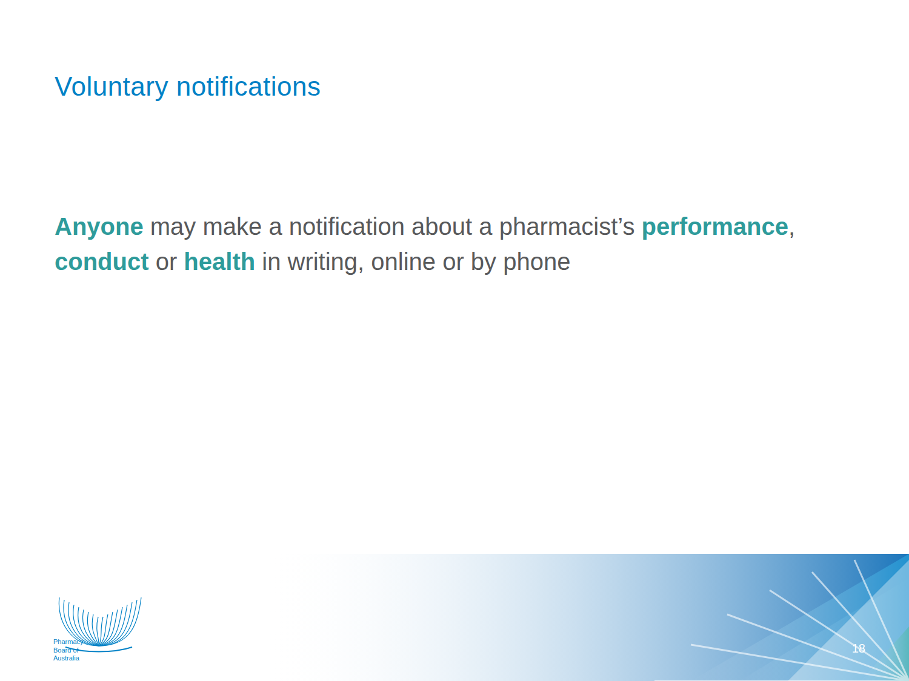Voluntary notifications
Anyone may make a notification about a pharmacist’s performance, conduct or health in writing, online or by phone
Pharmacy
Board of
Australia
18